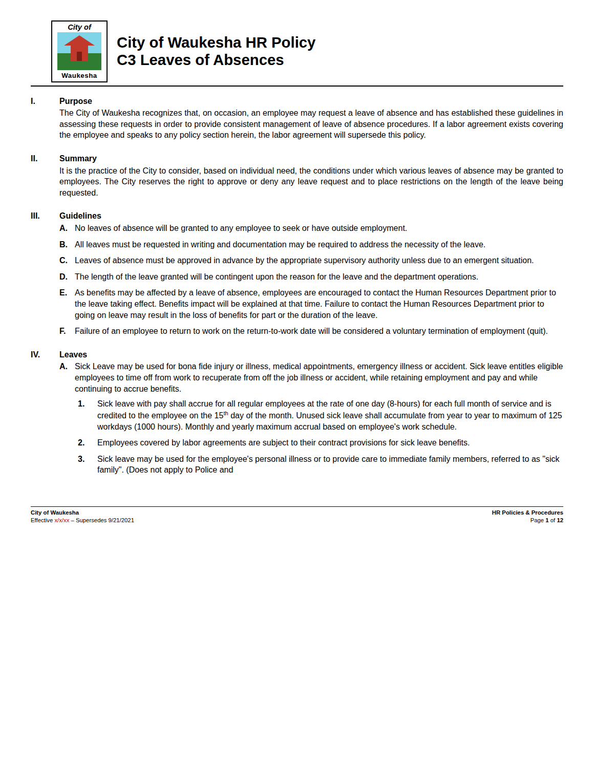City of
Waukesha
City of Waukesha HR Policy
C3 Leaves of Absences
I.
Purpose
The City of Waukesha recognizes that, on occasion, an employee may request a leave of absence and has established these guidelines in assessing these requests in order to provide consistent management of leave of absence procedures. If a labor agreement exists covering the employee and speaks to any policy section herein, the labor agreement will supersede this policy.
II.
Summary
It is the practice of the City to consider, based on individual need, the conditions under which various leaves of absence may be granted to employees. The City reserves the right to approve or deny any leave request and to place restrictions on the length of the leave being requested.
III.
Guidelines
A.
No leaves of absence will be granted to any employee to seek or have outside employment.
B.
All leaves must be requested in writing and documentation may be required to address the necessity of the leave.
C.
Leaves of absence must be approved in advance by the appropriate supervisory authority unless due to an emergent situation.
D.
The length of the leave granted will be contingent upon the reason for the leave and the department operations.
E.
As benefits may be affected by a leave of absence, employees are encouraged to contact the Human Resources Department prior to the leave taking effect. Benefits impact will be explained at that time. Failure to contact the Human Resources Department prior to going on leave may result in the loss of benefits for part or the duration of the leave.
F.
Failure of an employee to return to work on the return-to-work date will be considered a voluntary termination of employment (quit).
IV.
Leaves
A.
Sick Leave may be used for bona fide injury or illness, medical appointments, emergency illness or accident. Sick leave entitles eligible employees to time off from work to recuperate from off the job illness or accident, while retaining employment and pay and while continuing to accrue benefits.
1.
Sick leave with pay shall accrue for all regular employees at the rate of one day (8-hours) for each full month of service and is credited to the employee on the 15th day of the month. Unused sick leave shall accumulate from year to year to maximum of 125 workdays (1000 hours). Monthly and yearly maximum accrual based on employee's work schedule.
2.
Employees covered by labor agreements are subject to their contract provisions for sick leave benefits.
3.
Sick leave may be used for the employee's personal illness or to provide care to immediate family members, referred to as "sick family". (Does not apply to Police and
City of Waukesha
Effective x/x/xx – Supersedes 9/21/2021
HR Policies & Procedures
Page 1 of 12